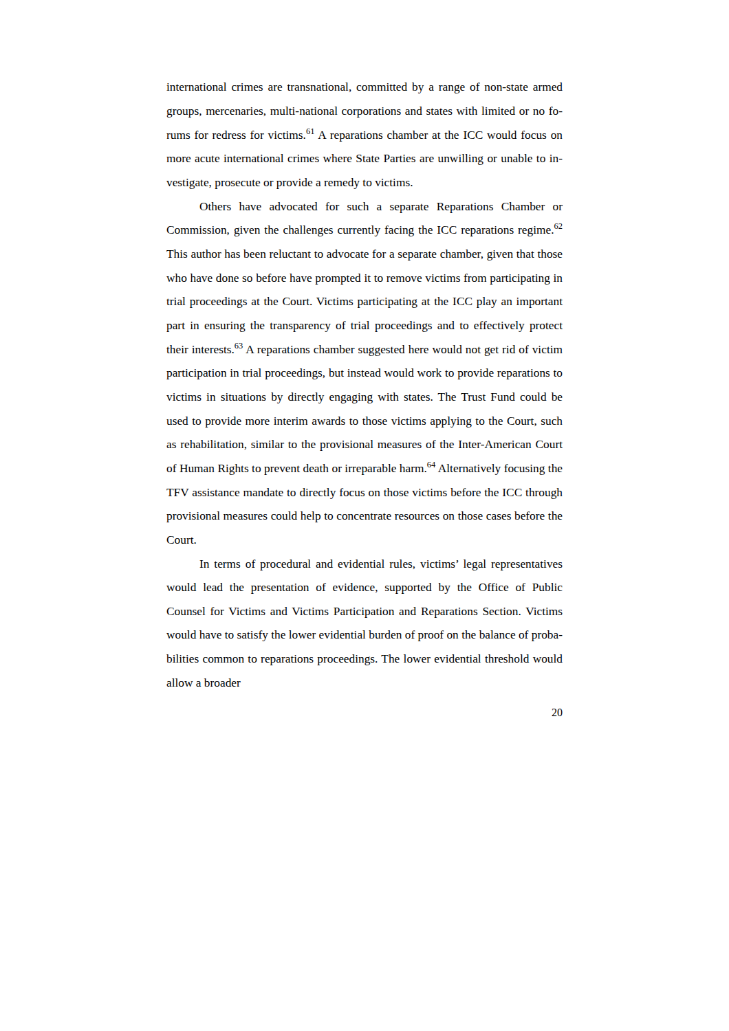international crimes are transnational, committed by a range of non-state armed groups, mercenaries, multi-national corporations and states with limited or no forums for redress for victims.61 A reparations chamber at the ICC would focus on more acute international crimes where State Parties are unwilling or unable to investigate, prosecute or provide a remedy to victims.
Others have advocated for such a separate Reparations Chamber or Commission, given the challenges currently facing the ICC reparations regime.62 This author has been reluctant to advocate for a separate chamber, given that those who have done so before have prompted it to remove victims from participating in trial proceedings at the Court. Victims participating at the ICC play an important part in ensuring the transparency of trial proceedings and to effectively protect their interests.63 A reparations chamber suggested here would not get rid of victim participation in trial proceedings, but instead would work to provide reparations to victims in situations by directly engaging with states. The Trust Fund could be used to provide more interim awards to those victims applying to the Court, such as rehabilitation, similar to the provisional measures of the Inter-American Court of Human Rights to prevent death or irreparable harm.64 Alternatively focusing the TFV assistance mandate to directly focus on those victims before the ICC through provisional measures could help to concentrate resources on those cases before the Court.
In terms of procedural and evidential rules, victims’ legal representatives would lead the presentation of evidence, supported by the Office of Public Counsel for Victims and Victims Participation and Reparations Section. Victims would have to satisfy the lower evidential burden of proof on the balance of probabilities common to reparations proceedings. The lower evidential threshold would allow a broader
20